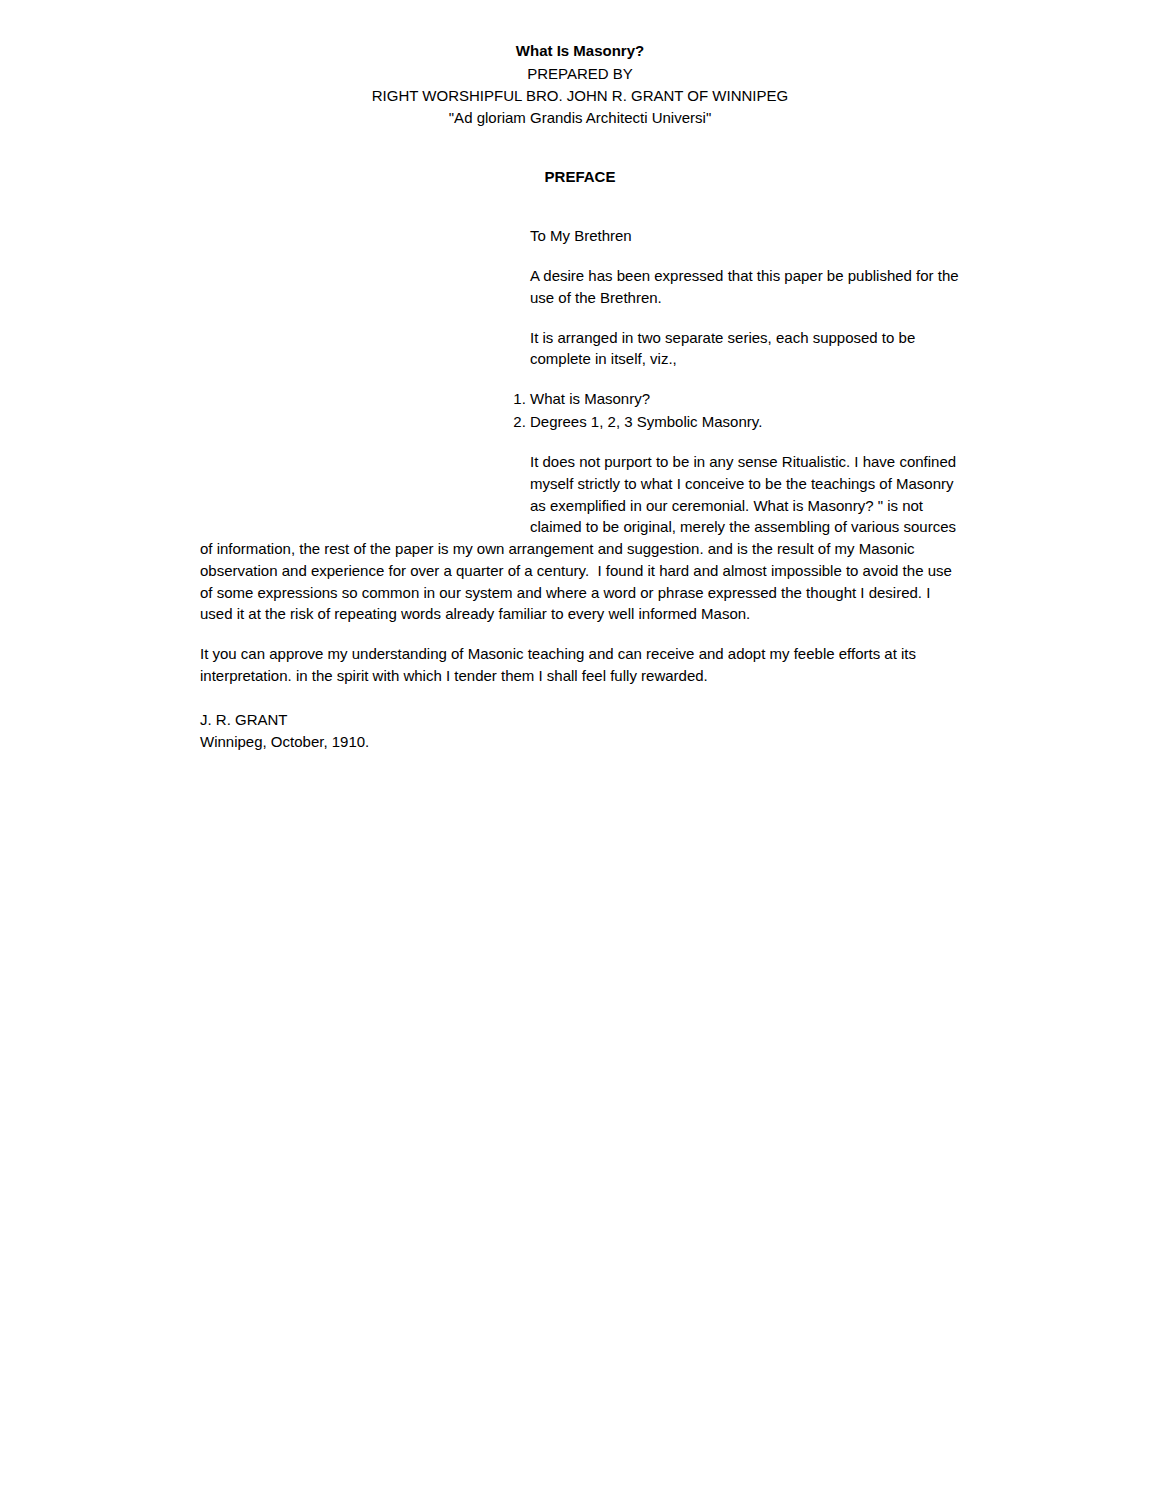What Is Masonry?
PREPARED BY
RIGHT WORSHIPFUL BRO. JOHN R. GRANT OF WINNIPEG
"Ad gloriam Grandis Architecti Universi"
PREFACE
To My Brethren
A desire has been expressed that this paper be published for the use of the Brethren.
It is arranged in two separate series, each supposed to be complete in itself, viz.,
What is Masonry?
Degrees 1, 2, 3 Symbolic Masonry.
It does not purport to be in any sense Ritualistic. I have confined myself strictly to what I conceive to be the teachings of Masonry as exemplified in our ceremonial. What is Masonry? " is not claimed to be original, merely the assembling of various sources of information, the rest of the paper is my own arrangement and suggestion. and is the result of my Masonic observation and experience for over a quarter of a century. I found it hard and almost impossible to avoid the use of some expressions so common in our system and where a word or phrase expressed the thought I desired. I used it at the risk of repeating words already familiar to every well informed Mason.
It you can approve my understanding of Masonic teaching and can receive and adopt my feeble efforts at its interpretation. in the spirit with which I tender them I shall feel fully rewarded.
J. R. GRANT
Winnipeg, October, 1910.